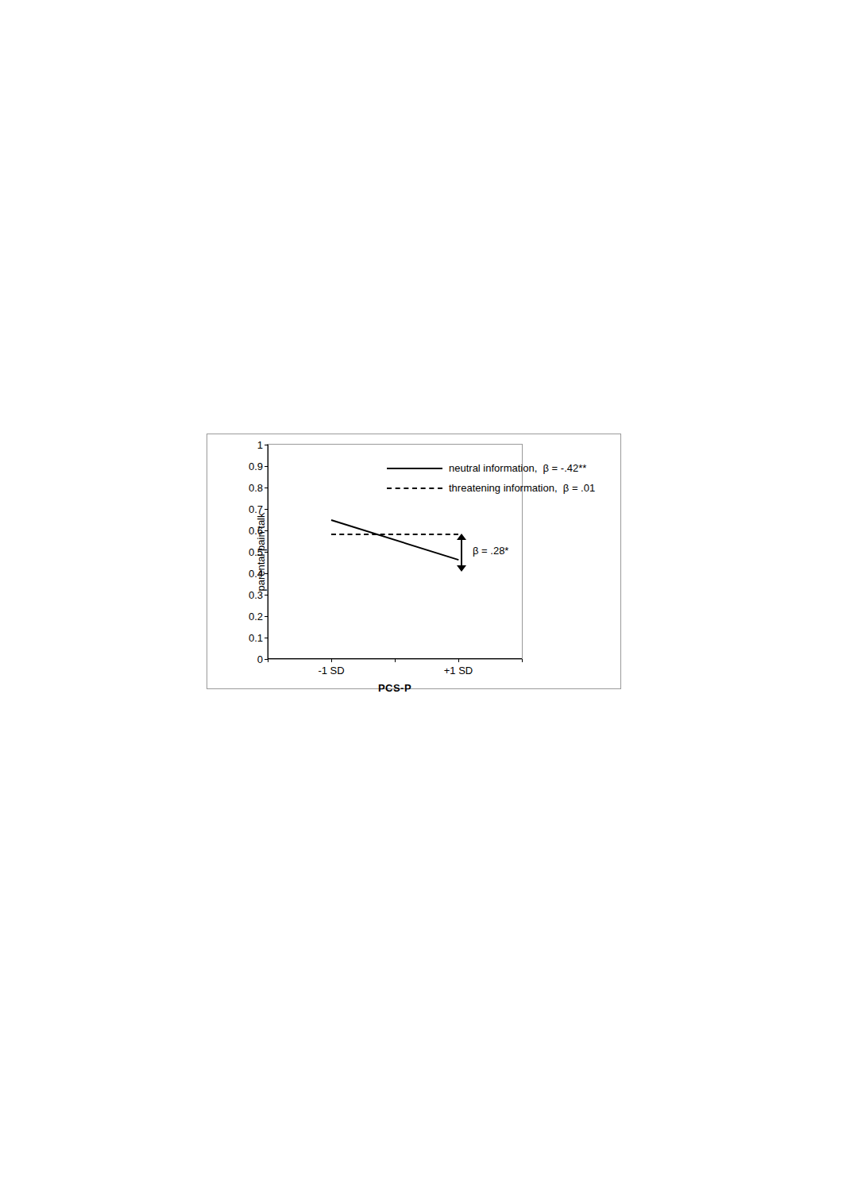parental pain talk
1
0.9
0.8
0.7
0.6
0.5
0.4
0.3
0.2
0.1
0
-1 SD
+1 SD
PCS-P
neutral information, β = -.42**
threatening information, β = .01
β = .28*